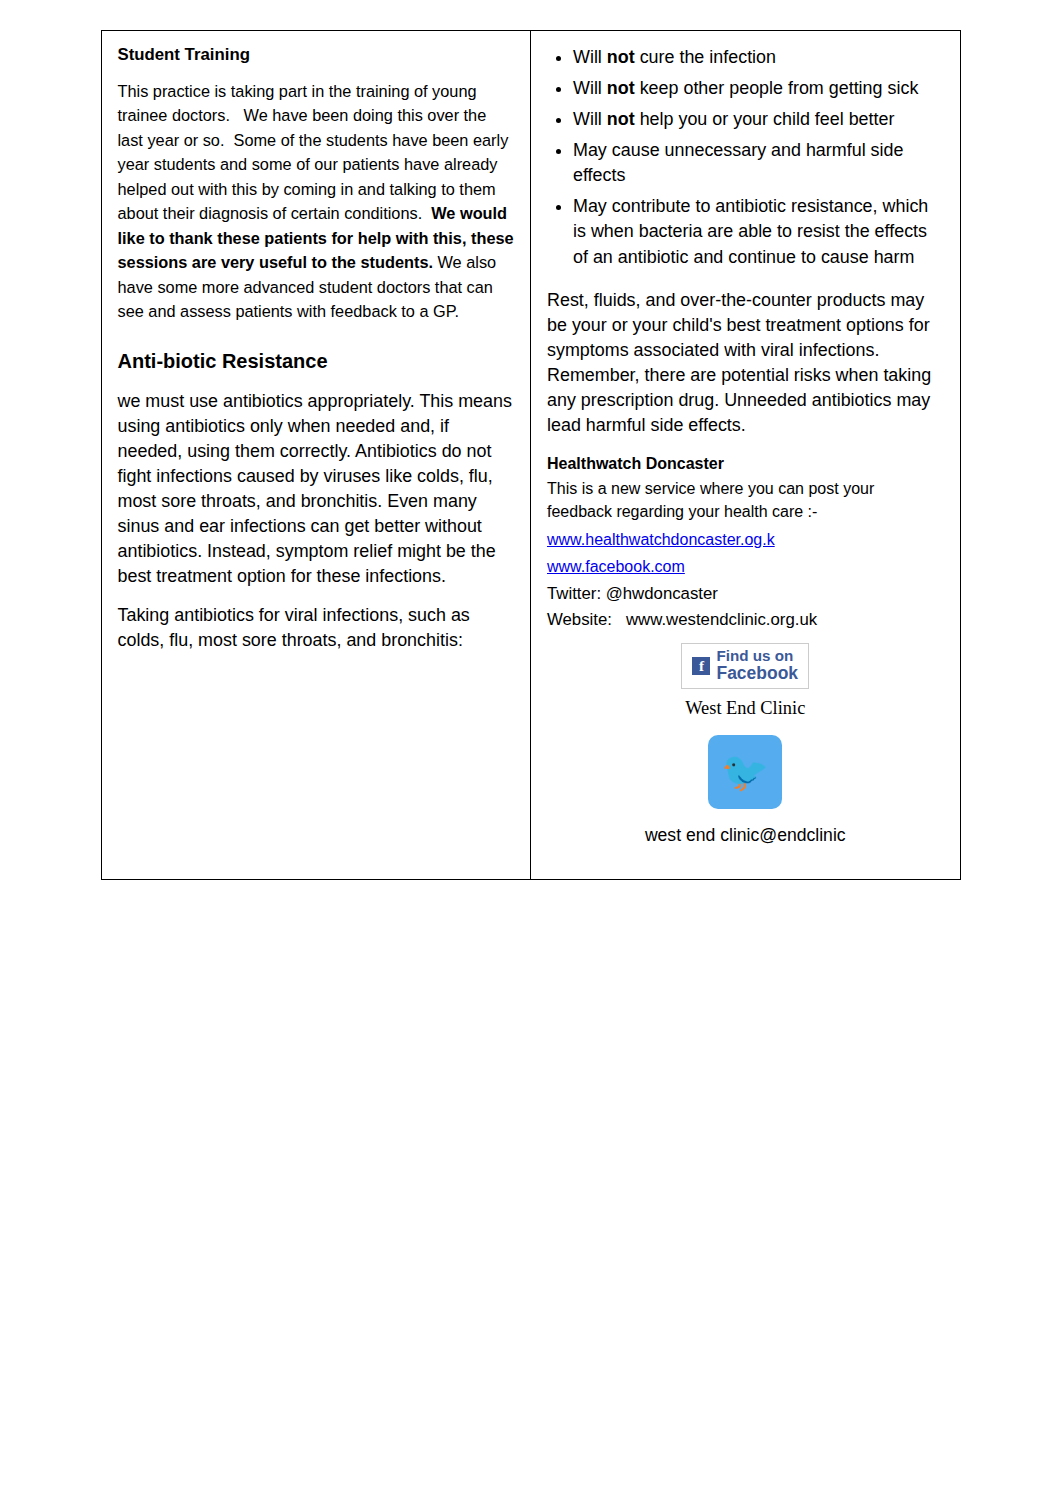| Student Training This practice is taking part in the training of young trainee doctors. We have been doing this over the last year or so. Some of the students have been early year students and some of our patients have already helped out with this by coming in and talking to them about their diagnosis of certain conditions. We would like to thank these patients for help with this, these sessions are very useful to the students. We also have some more advanced student doctors that can see and assess patients with feedback to a GP. Anti-biotic Resistance we must use antibiotics appropriately. This means using antibiotics only when needed and, if needed, using them correctly. Antibiotics do not fight infections caused by viruses like colds, flu, most sore throats, and bronchitis. Even many sinus and ear infections can get better without antibiotics. Instead, symptom relief might be the best treatment option for these infections. Taking antibiotics for viral infections, such as colds, flu, most sore throats, and bronchitis: | Will not cure the infection Will not keep other people from getting sick Will not help you or your child feel better May cause unnecessary and harmful side effects May contribute to antibiotic resistance, which is when bacteria are able to resist the effects of an antibiotic and continue to cause harm Rest, fluids, and over-the-counter products may be your or your child's best treatment options for symptoms associated with viral infections. Remember, there are potential risks when taking any prescription drug. Unneeded antibiotics may lead harmful side effects. Healthwatch Doncaster This is a new service where you can post your feedback regarding your health care :- www.healthwatchdoncaster.og.k www.facebook.com Twitter: @hwdoncaster Website: www.westendclinic.org.uk f Find us on Facebook West End Clinic 🐦 west end clinic@endclinic |